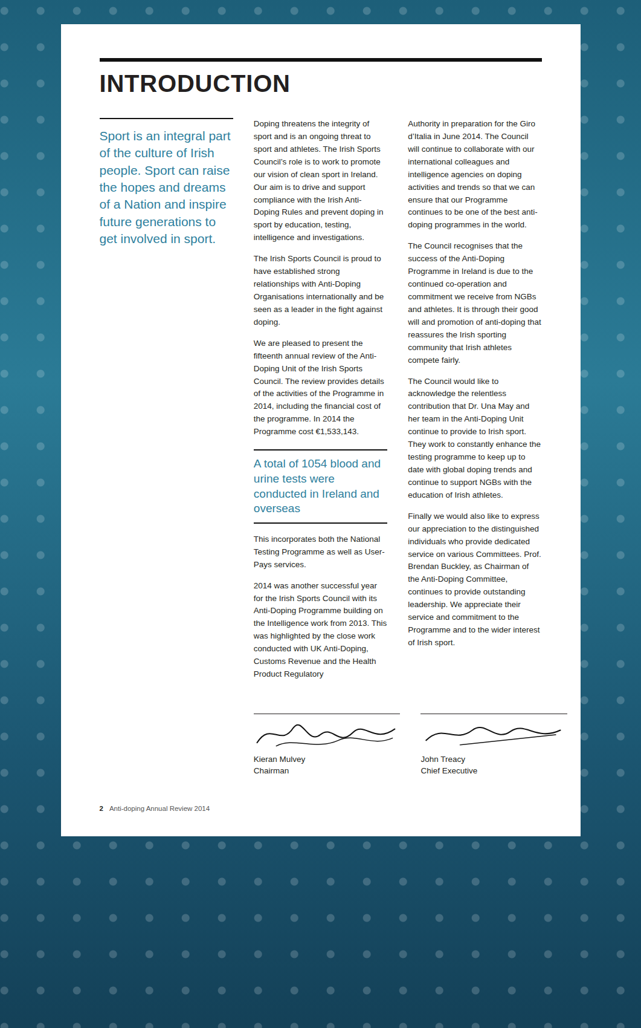Introduction
Sport is an integral part of the culture of Irish people. Sport can raise the hopes and dreams of a Nation and inspire future generations to get involved in sport.
Doping threatens the integrity of sport and is an ongoing threat to sport and athletes. The Irish Sports Council’s role is to work to promote our vision of clean sport in Ireland. Our aim is to drive and support compliance with the Irish Anti-Doping Rules and prevent doping in sport by education, testing, intelligence and investigations.
The Irish Sports Council is proud to have established strong relationships with Anti-Doping Organisations internationally and be seen as a leader in the fight against doping.
We are pleased to present the fifteenth annual review of the Anti-Doping Unit of the Irish Sports Council. The review provides details of the activities of the Programme in 2014, including the financial cost of the programme. In 2014 the Programme cost €1,533,143.
A total of 1054 blood and urine tests were conducted in Ireland and overseas
This incorporates both the National Testing Programme as well as User-Pays services.
2014 was another successful year for the Irish Sports Council with its Anti-Doping Programme building on the Intelligence work from 2013. This was highlighted by the close work conducted with UK Anti-Doping, Customs Revenue and the Health Product Regulatory
Authority in preparation for the Giro d’Italia in June 2014. The Council will continue to collaborate with our international colleagues and intelligence agencies on doping activities and trends so that we can ensure that our Programme continues to be one of the best anti-doping programmes in the world.
The Council recognises that the success of the Anti-Doping Programme in Ireland is due to the continued co-operation and commitment we receive from NGBs and athletes. It is through their good will and promotion of anti-doping that reassures the Irish sporting community that Irish athletes compete fairly.
The Council would like to acknowledge the relentless contribution that Dr. Una May and her team in the Anti-Doping Unit continue to provide to Irish sport. They work to constantly enhance the testing programme to keep up to date with global doping trends and continue to support NGBs with the education of Irish athletes.
Finally we would also like to express our appreciation to the distinguished individuals who provide dedicated service on various Committees. Prof. Brendan Buckley, as Chairman of the Anti-Doping Committee, continues to provide outstanding leadership. We appreciate their service and commitment to the Programme and to the wider interest of Irish sport.
Kieran Mulvey
Chairman
John Treacy
Chief Executive
2 Anti-doping Annual Review 2014